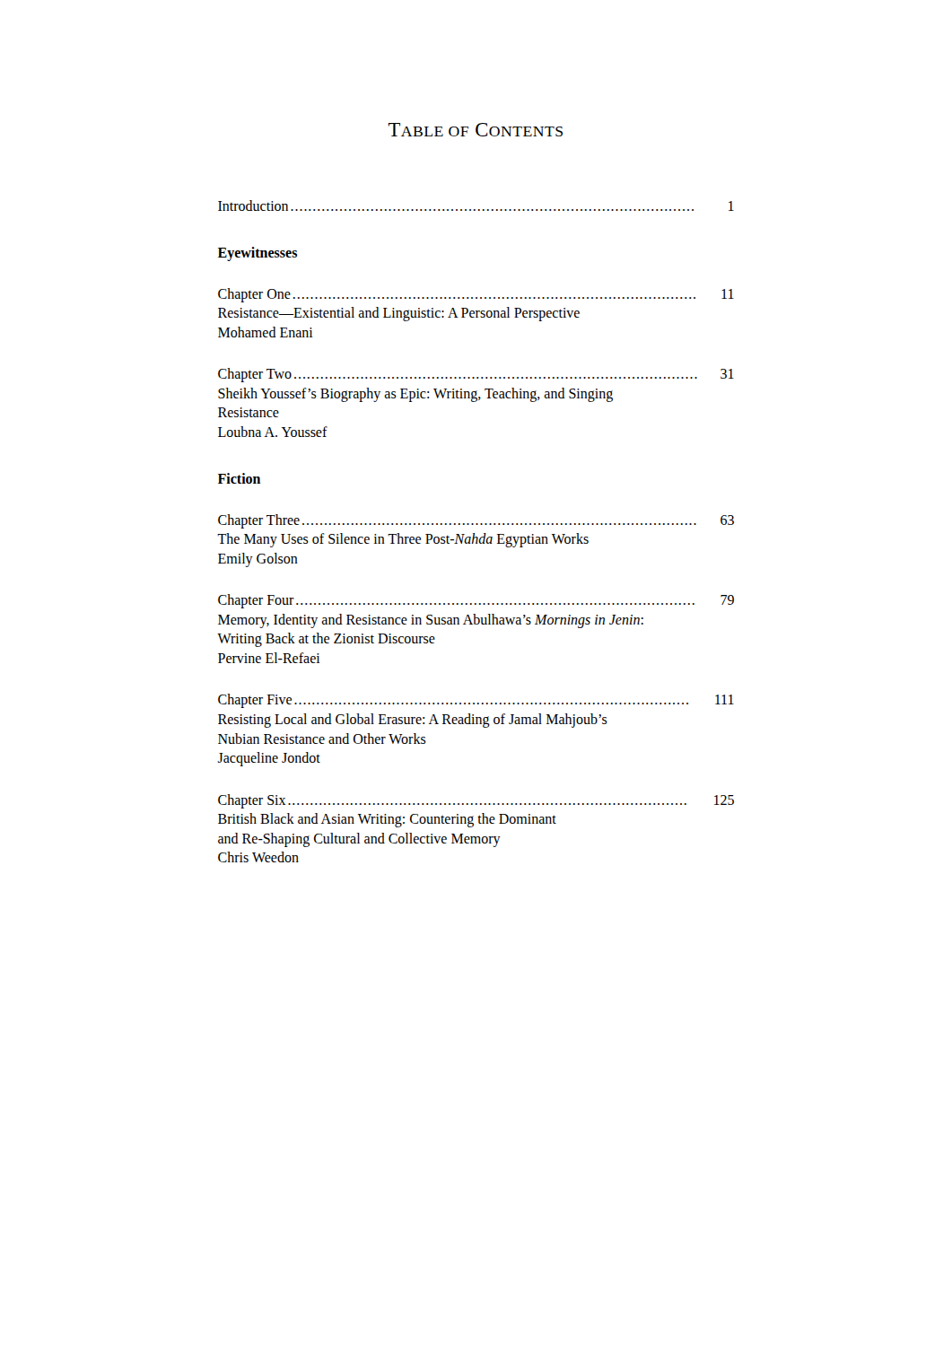TABLE OF CONTENTS
Introduction ........................................................................................... 1
Eyewitnesses
Chapter One ........................................................................................... 11
Resistance—Existential and Linguistic: A Personal Perspective
Mohamed Enani
Chapter Two ........................................................................................... 31
Sheikh Youssef’s Biography as Epic: Writing, Teaching, and Singing
Resistance
Loubna A. Youssef
Fiction
Chapter Three ......................................................................................... 63
The Many Uses of Silence in Three Post-Nahda Egyptian Works
Emily Golson
Chapter Four .......................................................................................... 79
Memory, Identity and Resistance in Susan Abulhawa’s Mornings in Jenin:
Writing Back at the Zionist Discourse
Pervine El-Refaei
Chapter Five ......................................................................................... 111
Resisting Local and Global Erasure: A Reading of Jamal Mahjoub’s
Nubian Resistance and Other Works
Jacqueline Jondot
Chapter Six .......................................................................................... 125
British Black and Asian Writing: Countering the Dominant
and Re-Shaping Cultural and Collective Memory
Chris Weedon